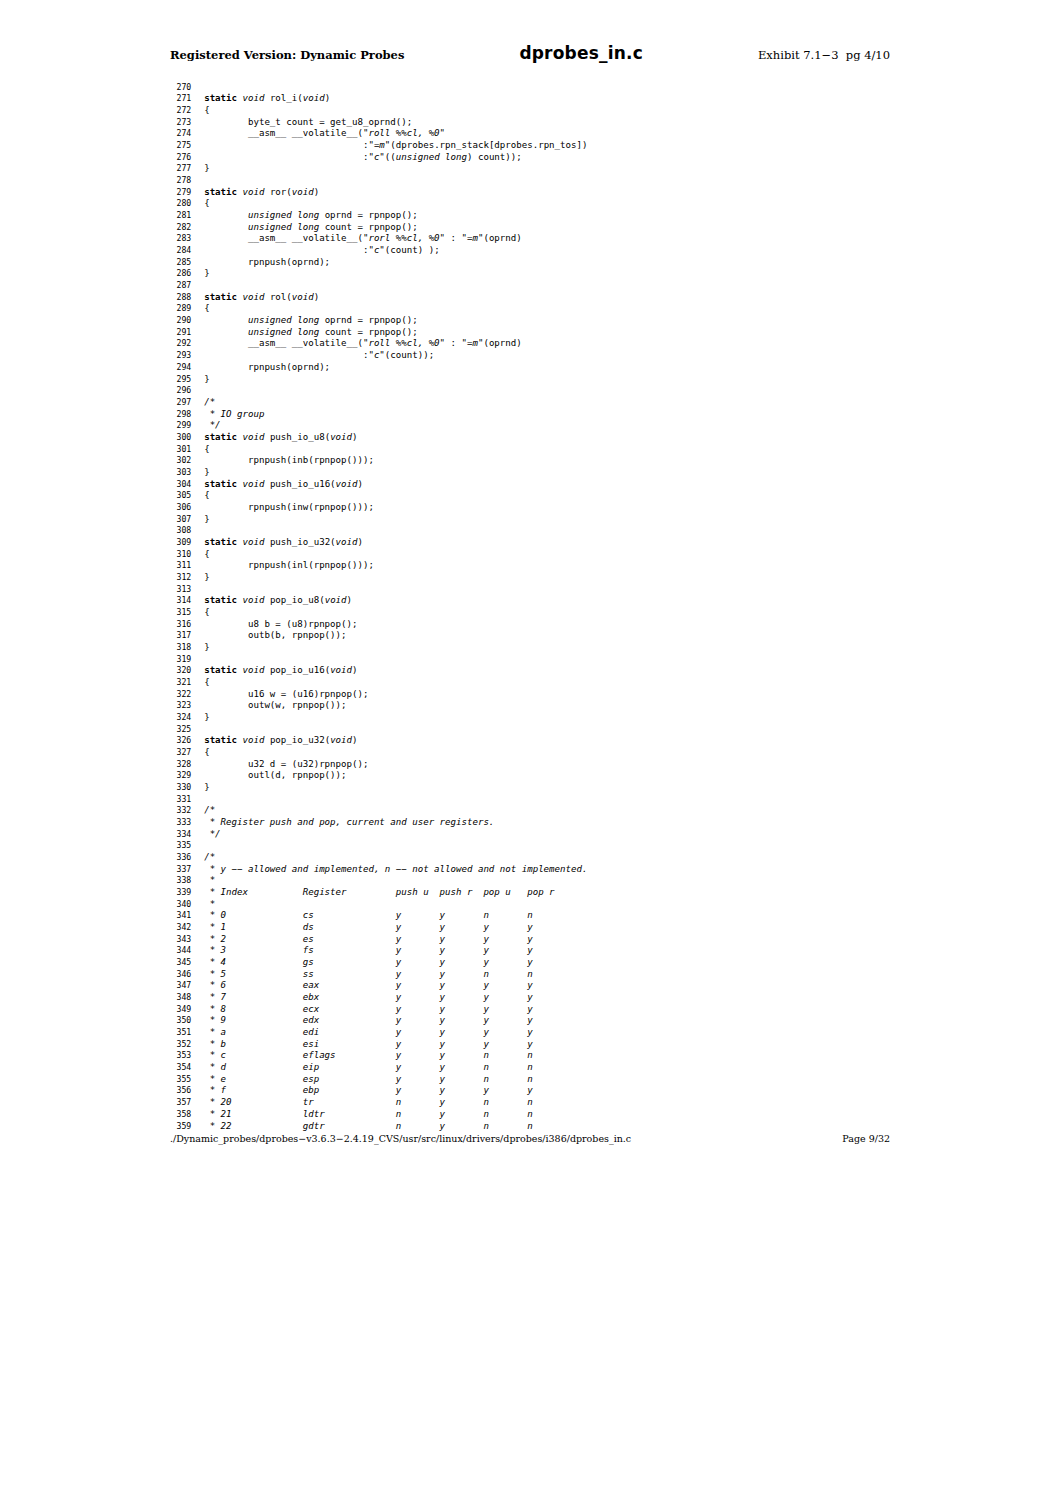Registered Version: Dynamic Probes
dprobes_in.c
Exhibit 7.1−3 pg 4/10
270
271 static void rol_i(void)
272 {
273         byte_t count = get_u8_oprnd();
274         __asm__ __volatile__("roll %%cl, %0"
275                              :"=m"(dprobes.rpn_stack[dprobes.rpn_tos])
276                              :"c"((unsigned long) count));
277 }
278
279 static void ror(void)
280 {
281         unsigned long oprnd = rpnpop();
282         unsigned long count = rpnpop();
283         __asm__ __volatile__("rorl %%cl, %0" : "=m"(oprnd)
284                              :"c"(count) );
285         rpnpush(oprnd);
286 }
287
288 static void rol(void)
289 {
290         unsigned long oprnd = rpnpop();
291         unsigned long count = rpnpop();
292         __asm__ __volatile__("roll %%cl, %0" : "=m"(oprnd)
293                              :"c"(count));
294         rpnpush(oprnd);
295 }
296
297 /*
298  * IO group
299  */
300 static void push_io_u8(void)
301 {
302         rpnpush(inb(rpnpop()));
303 }
304 static void push_io_u16(void)
305 {
306         rpnpush(inw(rpnpop()));
307 }
308
309 static void push_io_u32(void)
310 {
311         rpnpush(inl(rpnpop()));
312 }
313
314 static void pop_io_u8(void)
315 {
316         u8 b = (u8)rpnpop();
317         outb(b, rpnpop());
318 }
319
320 static void pop_io_u16(void)
321 {
322         u16 w = (u16)rpnpop();
323         outw(w, rpnpop());
324 }
325
326 static void pop_io_u32(void)
327 {
328         u32 d = (u32)rpnpop();
329         outl(d, rpnpop());
330 }
331
332 /*
333  * Register push and pop, current and user registers.
334  */
335
336 /*
337  * y −− allowed and implemented, n −− not allowed and not implemented.
338  *
339  * Index          Register         push u  push r  pop u   pop r
340  *
341  * 0              cs               y       y       n       n
342  * 1              ds               y       y       y       y
343  * 2              es               y       y       y       y
344  * 3              fs               y       y       y       y
345  * 4              gs               y       y       y       y
346  * 5              ss               y       y       n       n
347  * 6              eax              y       y       y       y
348  * 7              ebx              y       y       y       y
349  * 8              ecx              y       y       y       y
350  * 9              edx              y       y       y       y
351  * a              edi              y       y       y       y
352  * b              esi              y       y       y       y
353  * c              eflags           y       y       n       n
354  * d              eip              y       y       n       n
355  * e              esp              y       y       n       n
356  * f              ebp              y       y       y       y
357  * 20             tr               n       y       n       n
358  * 21             ldtr             n       y       n       n
359  * 22             gdtr             n       y       n       n
./Dynamic_probes/dprobes−v3.6.3−2.4.19_CVS/usr/src/linux/drivers/dprobes/i386/dprobes_in.c
Page 9/32